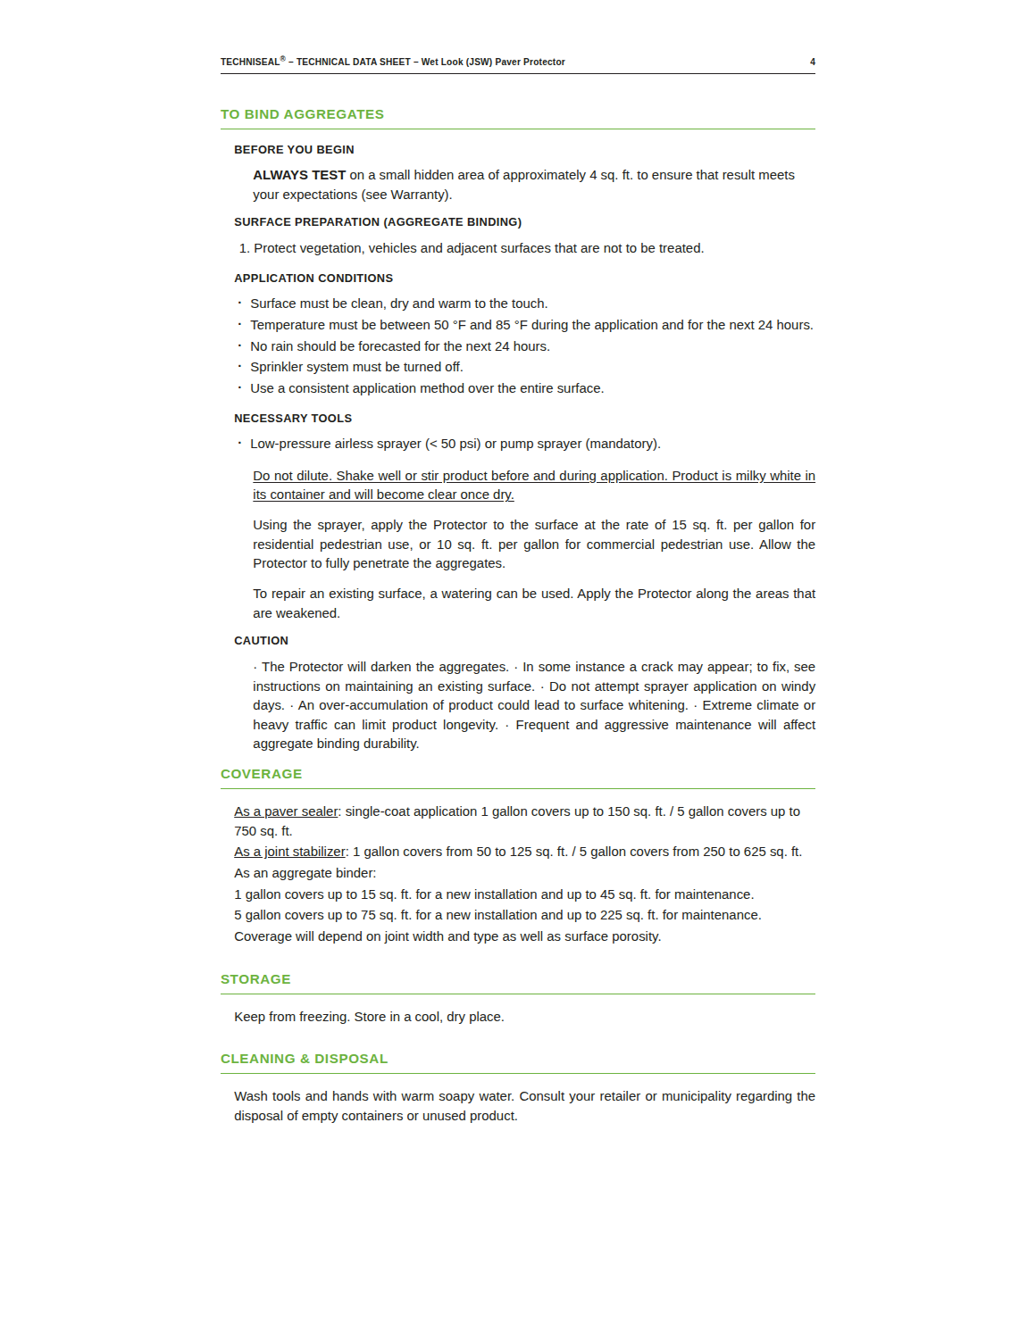TECHNISEAL® – TECHNICAL DATA SHEET – Wet Look (JSW) Paver Protector
4
TO BIND AGGREGATES
BEFORE YOU BEGIN
ALWAYS TEST on a small hidden area of approximately 4 sq. ft. to ensure that result meets your expectations (see Warranty).
SURFACE PREPARATION (AGGREGATE BINDING)
Protect vegetation, vehicles and adjacent surfaces that are not to be treated.
APPLICATION CONDITIONS
Surface must be clean, dry and warm to the touch.
Temperature must be between 50 °F and 85 °F during the application and for the next 24 hours.
No rain should be forecasted for the next 24 hours.
Sprinkler system must be turned off.
Use a consistent application method over the entire surface.
NECESSARY TOOLS
Low-pressure airless sprayer (< 50 psi) or pump sprayer (mandatory).
Do not dilute. Shake well or stir product before and during application. Product is milky white in its container and will become clear once dry.
Using the sprayer, apply the Protector to the surface at the rate of 15 sq. ft. per gallon for residential pedestrian use, or 10 sq. ft. per gallon for commercial pedestrian use. Allow the Protector to fully penetrate the aggregates.
To repair an existing surface, a watering can be used. Apply the Protector along the areas that are weakened.
CAUTION
· The Protector will darken the aggregates. · In some instance a crack may appear; to fix, see instructions on maintaining an existing surface. · Do not attempt sprayer application on windy days. · An over-accumulation of product could lead to surface whitening. · Extreme climate or heavy traffic can limit product longevity. · Frequent and aggressive maintenance will affect aggregate binding durability.
COVERAGE
As a paver sealer: single-coat application 1 gallon covers up to 150 sq. ft. / 5 gallon covers up to 750 sq. ft.
As a joint stabilizer: 1 gallon covers from 50 to 125 sq. ft. / 5 gallon covers from 250 to 625 sq. ft.
As an aggregate binder:
1 gallon covers up to 15 sq. ft. for a new installation and up to 45 sq. ft. for maintenance.
5 gallon covers up to 75 sq. ft. for a new installation and up to 225 sq. ft. for maintenance.
Coverage will depend on joint width and type as well as surface porosity.
STORAGE
Keep from freezing. Store in a cool, dry place.
CLEANING & DISPOSAL
Wash tools and hands with warm soapy water. Consult your retailer or municipality regarding the disposal of empty containers or unused product.